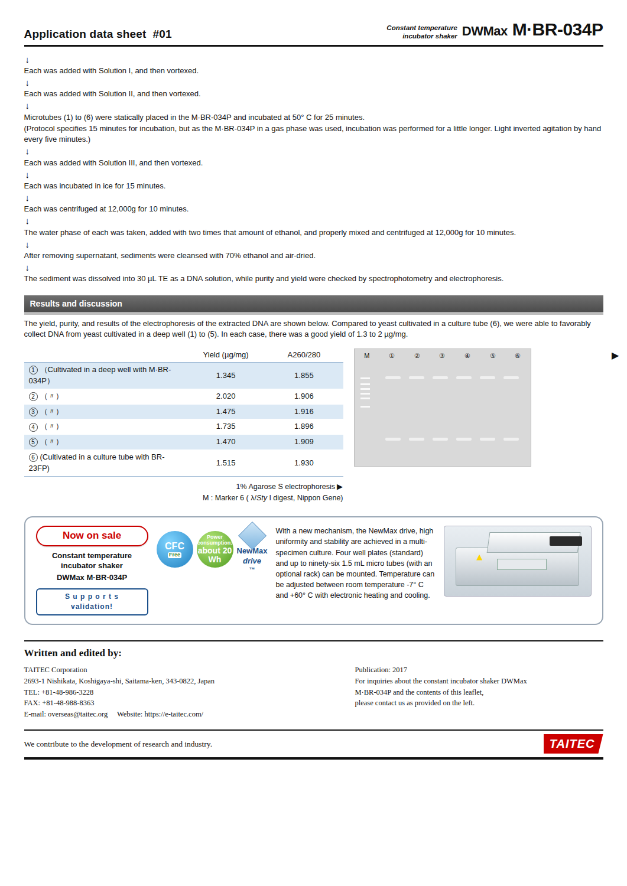Application data sheet #01
Constant temperature
incubator shaker
DWMax M·BR-034P
↓
Each was added with Solution I, and then vortexed.
↓
Each was added with Solution II, and then vortexed.
↓
Microtubes (1) to (6) were statically placed in the M·BR-034P and incubated at 50° C for 25 minutes.
(Protocol specifies 15 minutes for incubation, but as the M·BR-034P in a gas phase was used, incubation was performed for a little longer. Light inverted agitation by hand every five minutes.)
↓
Each was added with Solution III, and then vortexed.
↓
Each was incubated in ice for 15 minutes.
↓
Each was centrifuged at 12,000g for 10 minutes.
↓
The water phase of each was taken, added with two times that amount of ethanol, and properly mixed and centrifuged at 12,000g for 10 minutes.
↓
After removing supernatant, sediments were cleansed with 70% ethanol and air-dried.
↓
The sediment was dissolved into 30 µL TE as a DNA solution, while purity and yield were checked by spectrophotometry and electrophoresis.
Results and discussion
The yield, purity, and results of the electrophoresis of the extracted DNA are shown below. Compared to yeast cultivated in a culture tube (6), we were able to favorably collect DNA from yeast cultivated in a deep well (1) to (5). In each case, there was a good yield of 1.3 to 2 µg/mg.
| | Yield (µg/mg) | A260/280 |
| --- | --- | --- |
| 1 （Cultivated in a deep well with M·BR-034P） | 1.345 | 1.855 |
| 2 （〃） | 2.020 | 1.906 |
| 3 （〃） | 1.475 | 1.916 |
| 4 （〃） | 1.735 | 1.896 |
| 5 （〃） | 1.470 | 1.909 |
| 6 (Cultivated in a culture tube with BR-23FP) | 1.515 | 1.930 |
1% Agarose S electrophoresis ▶
M : Marker 6 ( λ/Sty I digest, Nippon Gene)
M ①②③④⑤⑥
▶
Now on sale
Constant temperature
incubator shaker
DWMax M·BR-034P
S u p p o r t s
validation!
CFCFree
Power
consumption:
about 20 Wh
NewMaxdrive™
With a new mechanism, the NewMax drive, high uniformity and stability are achieved in a multi-specimen culture. Four well plates (standard) and up to ninety-six 1.5 mL micro tubes (with an optional rack) can be mounted. Temperature can be adjusted between room temperature -7° C and +60° C with electronic heating and cooling.
Written and edited by:
TAITEC Corporation
2693-1 Nishikata, Koshigaya-shi, Saitama-ken, 343-0822, Japan
TEL: +81-48-986-3228
FAX: +81-48-988-8363
E-mail: overseas@taitec.org Website: https://e-taitec.com/
Publication: 2017
For inquiries about the constant incubator shaker DWMax
M·BR-034P and the contents of this leaflet,
please contact us as provided on the left.
We contribute to the development of research and industry. TAITEC